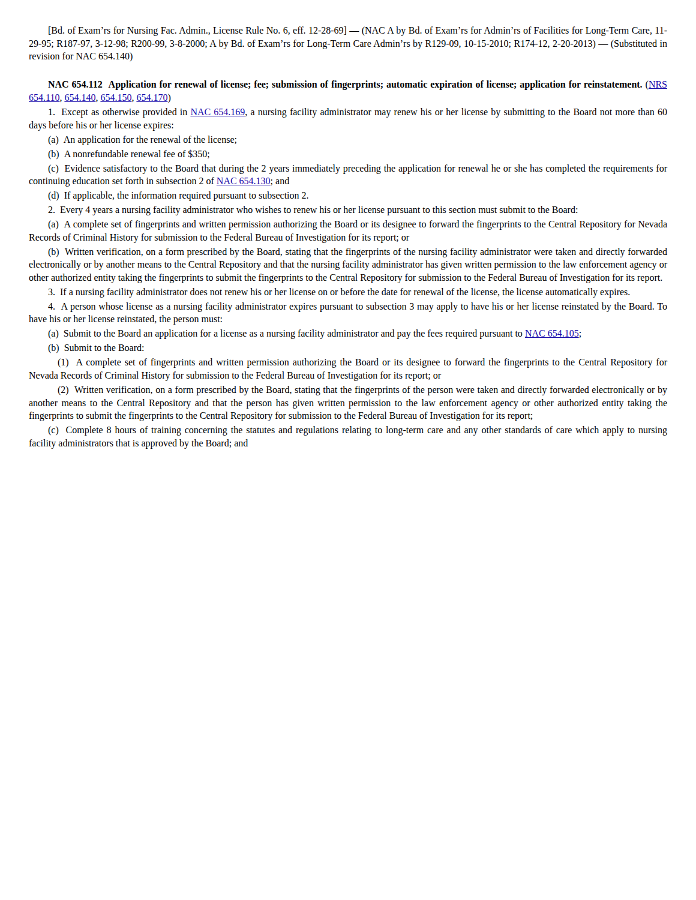[Bd. of Exam’rs for Nursing Fac. Admin., License Rule No. 6, eff. 12-28-69] — (NAC A by Bd. of Exam’rs for Admin’rs of Facilities for Long-Term Care, 11-29-95; R187-97, 3-12-98; R200-99, 3-8-2000; A by Bd. of Exam’rs for Long-Term Care Admin’rs by R129-09, 10-15-2010; R174-12, 2-20-2013) — (Substituted in revision for NAC 654.140)
NAC 654.112 Application for renewal of license; fee; submission of fingerprints; automatic expiration of license; application for reinstatement. (NRS 654.110, 654.140, 654.150, 654.170)
1. Except as otherwise provided in NAC 654.169, a nursing facility administrator may renew his or her license by submitting to the Board not more than 60 days before his or her license expires:
(a) An application for the renewal of the license;
(b) A nonrefundable renewal fee of $350;
(c) Evidence satisfactory to the Board that during the 2 years immediately preceding the application for renewal he or she has completed the requirements for continuing education set forth in subsection 2 of NAC 654.130; and
(d) If applicable, the information required pursuant to subsection 2.
2. Every 4 years a nursing facility administrator who wishes to renew his or her license pursuant to this section must submit to the Board:
(a) A complete set of fingerprints and written permission authorizing the Board or its designee to forward the fingerprints to the Central Repository for Nevada Records of Criminal History for submission to the Federal Bureau of Investigation for its report; or
(b) Written verification, on a form prescribed by the Board, stating that the fingerprints of the nursing facility administrator were taken and directly forwarded electronically or by another means to the Central Repository and that the nursing facility administrator has given written permission to the law enforcement agency or other authorized entity taking the fingerprints to submit the fingerprints to the Central Repository for submission to the Federal Bureau of Investigation for its report.
3. If a nursing facility administrator does not renew his or her license on or before the date for renewal of the license, the license automatically expires.
4. A person whose license as a nursing facility administrator expires pursuant to subsection 3 may apply to have his or her license reinstated by the Board. To have his or her license reinstated, the person must:
(a) Submit to the Board an application for a license as a nursing facility administrator and pay the fees required pursuant to NAC 654.105;
(b) Submit to the Board:
(1) A complete set of fingerprints and written permission authorizing the Board or its designee to forward the fingerprints to the Central Repository for Nevada Records of Criminal History for submission to the Federal Bureau of Investigation for its report; or
(2) Written verification, on a form prescribed by the Board, stating that the fingerprints of the person were taken and directly forwarded electronically or by another means to the Central Repository and that the person has given written permission to the law enforcement agency or other authorized entity taking the fingerprints to submit the fingerprints to the Central Repository for submission to the Federal Bureau of Investigation for its report;
(c) Complete 8 hours of training concerning the statutes and regulations relating to long-term care and any other standards of care which apply to nursing facility administrators that is approved by the Board; and